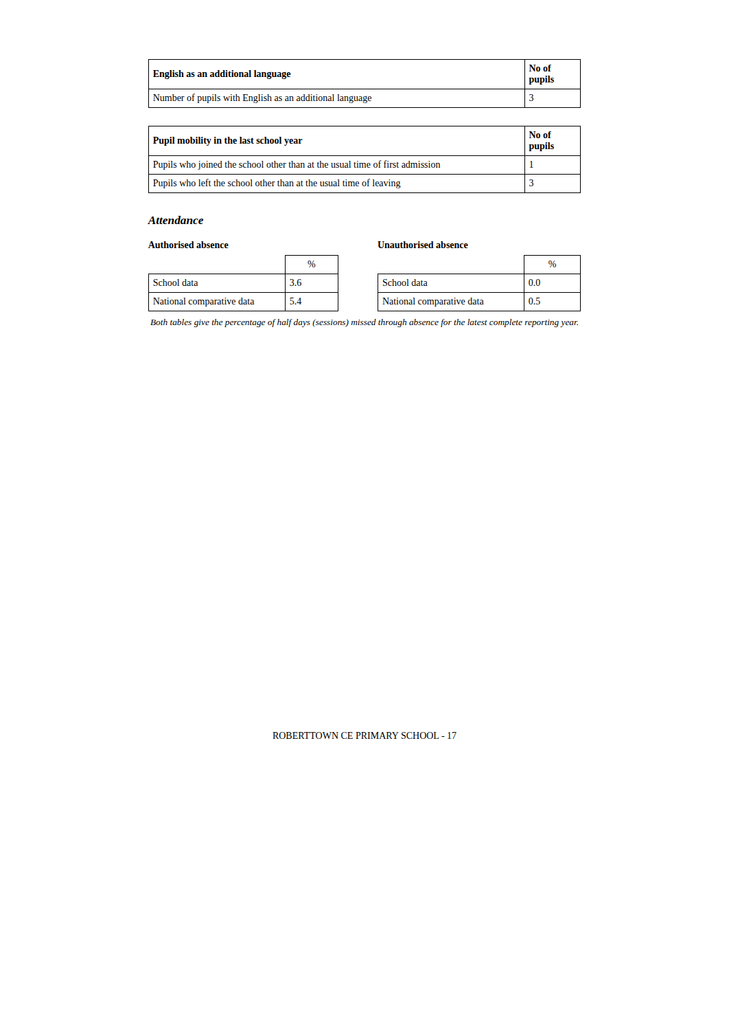| English as an additional language | No of pupils |
| --- | --- |
| Number of pupils with English as an additional language | 3 |
| Pupil mobility in the last school year | No of pupils |
| --- | --- |
| Pupils who joined the school other than at the usual time of first admission | 1 |
| Pupils who left the school other than at the usual time of leaving | 3 |
Attendance
| Authorised absence / / % / / School data / 3.6 / / National comparative data / 5.4 / | | Unauthorised absence / / % / / School data / 0.0 / / National comparative data / 0.5 / |
Both tables give the percentage of half days (sessions) missed through absence for the latest complete reporting year.
ROBERTTOWN CE PRIMARY SCHOOL - 17